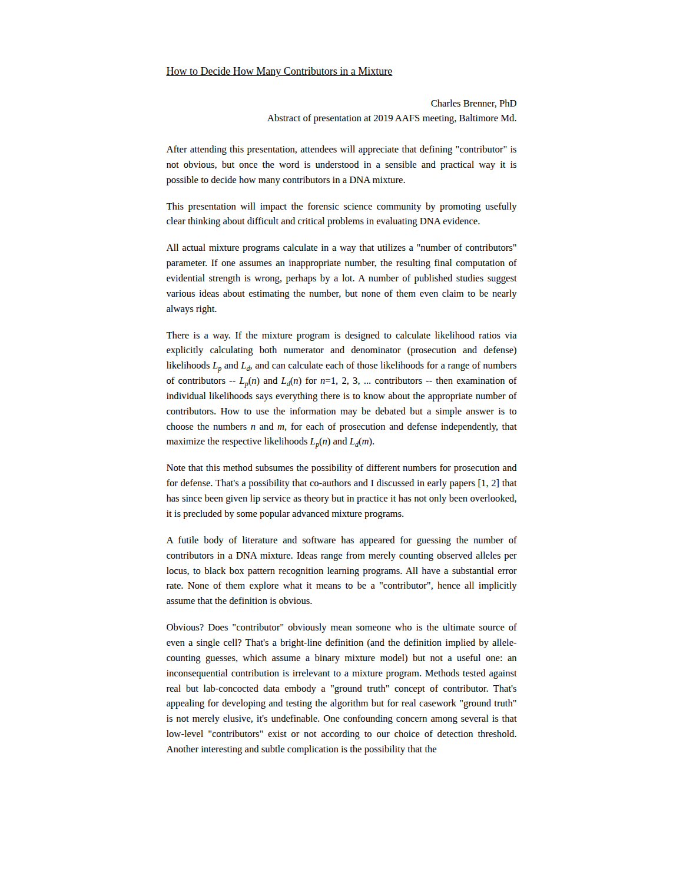How to Decide How Many Contributors in a Mixture
Charles Brenner, PhD
Abstract of presentation at 2019 AAFS meeting, Baltimore Md.
After attending this presentation, attendees will appreciate that defining "contributor" is not obvious, but once the word is understood in a sensible and practical way it is possible to decide how many contributors in a DNA mixture.
This presentation will impact the forensic science community by promoting usefully clear thinking about difficult and critical problems in evaluating DNA evidence.
All actual mixture programs calculate in a way that utilizes a "number of contributors" parameter. If one assumes an inappropriate number, the resulting final computation of evidential strength is wrong, perhaps by a lot. A number of published studies suggest various ideas about estimating the number, but none of them even claim to be nearly always right.
There is a way. If the mixture program is designed to calculate likelihood ratios via explicitly calculating both numerator and denominator (prosecution and defense) likelihoods Lp and Ld, and can calculate each of those likelihoods for a range of numbers of contributors -- Lp(n) and Ld(n) for n=1, 2, 3, ... contributors -- then examination of individual likelihoods says everything there is to know about the appropriate number of contributors. How to use the information may be debated but a simple answer is to choose the numbers n and m, for each of prosecution and defense independently, that maximize the respective likelihoods Lp(n) and Ld(m).
Note that this method subsumes the possibility of different numbers for prosecution and for defense. That's a possibility that co-authors and I discussed in early papers [1, 2] that has since been given lip service as theory but in practice it has not only been overlooked, it is precluded by some popular advanced mixture programs.
A futile body of literature and software has appeared for guessing the number of contributors in a DNA mixture. Ideas range from merely counting observed alleles per locus, to black box pattern recognition learning programs. All have a substantial error rate. None of them explore what it means to be a "contributor", hence all implicitly assume that the definition is obvious.
Obvious? Does "contributor" obviously mean someone who is the ultimate source of even a single cell? That's a bright-line definition (and the definition implied by allele-counting guesses, which assume a binary mixture model) but not a useful one: an inconsequential contribution is irrelevant to a mixture program. Methods tested against real but lab-concocted data embody a "ground truth" concept of contributor. That's appealing for developing and testing the algorithm but for real casework "ground truth" is not merely elusive, it's undefinable. One confounding concern among several is that low-level "contributors" exist or not according to our choice of detection threshold. Another interesting and subtle complication is the possibility that the